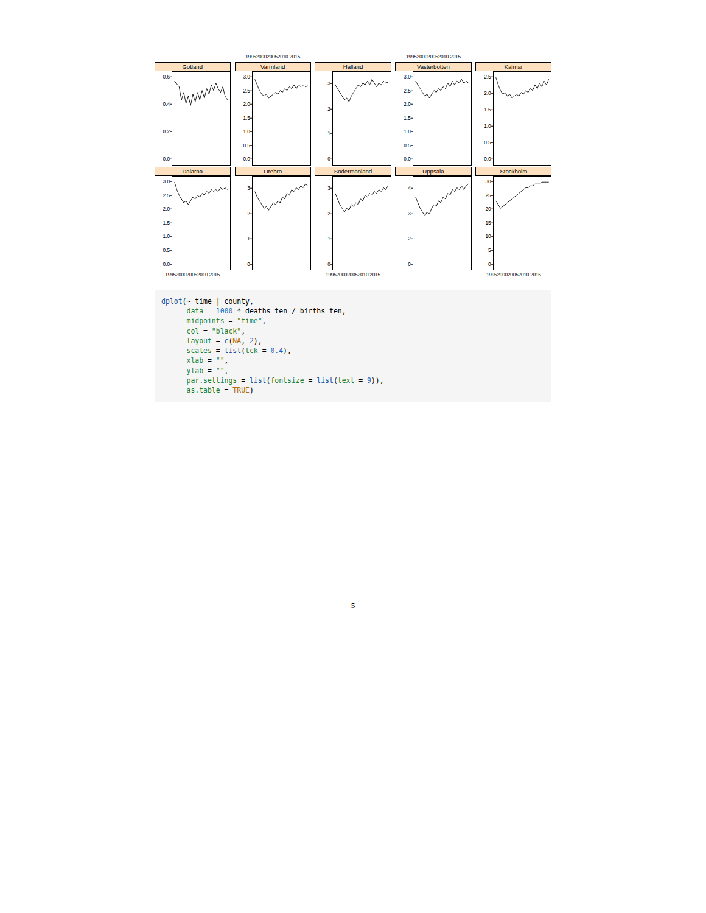1995200020052010 2015
1995200020052010 2015
1995200020052010 2015
1995200020052010 2015
1995200020052010 2015
Gotland
0.6 0.4 0.2 0.0
Varmland
3.0 2.5 2.0 1.5 1.0 0.5 0.0
Halland
3 2 1 0
Vasterbotten
3.0 2.5 2.0 1.5 1.0 0.5 0.0
Kalmar
2.5 2.0 1.5 1.0 0.5 0.0
Dalarna
3.0 2.5 2.0 1.5 1.0 0.5 0.0
Orebro
3 2 1 0
Sodermanland
3 2 1 0
Uppsala
4 3 2 0
Stockholm
30 25 20 15 10 5 0
1995200020052010 2015
1995200020052010 2015
1995200020052010 2015
1995200020052010 2015
1995200020052010 2015
dplot(~ time | county,
      data = 1000 * deaths_ten / births_ten,
      midpoints = "time",
      col = "black",
      layout = c(NA, 2),
      scales = list(tck = 0.4),
      xlab = "",
      ylab = "",
      par.settings = list(fontsize = list(text = 9)),
      as.table = TRUE)
5